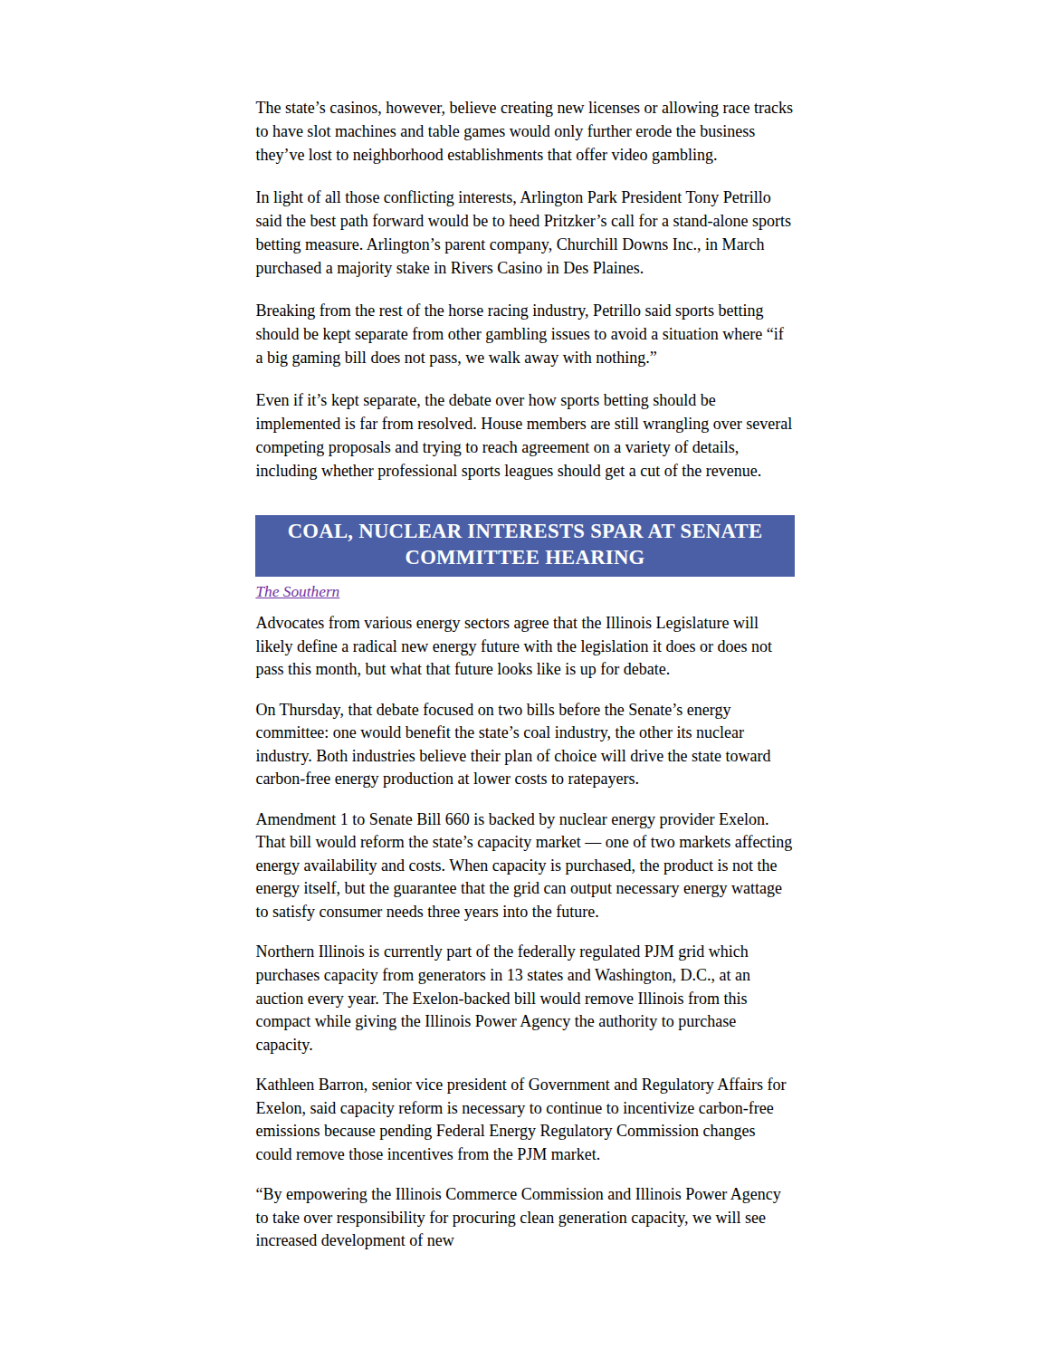The state’s casinos, however, believe creating new licenses or allowing race tracks to have slot machines and table games would only further erode the business they’ve lost to neighborhood establishments that offer video gambling.
In light of all those conflicting interests, Arlington Park President Tony Petrillo said the best path forward would be to heed Pritzker’s call for a stand-alone sports betting measure. Arlington’s parent company, Churchill Downs Inc., in March purchased a majority stake in Rivers Casino in Des Plaines.
Breaking from the rest of the horse racing industry, Petrillo said sports betting should be kept separate from other gambling issues to avoid a situation where “if a big gaming bill does not pass, we walk away with nothing.”
Even if it’s kept separate, the debate over how sports betting should be implemented is far from resolved. House members are still wrangling over several competing proposals and trying to reach agreement on a variety of details, including whether professional sports leagues should get a cut of the revenue.
COAL, NUCLEAR INTERESTS SPAR AT SENATE COMMITTEE HEARING
The Southern
Advocates from various energy sectors agree that the Illinois Legislature will likely define a radical new energy future with the legislation it does or does not pass this month, but what that future looks like is up for debate.
On Thursday, that debate focused on two bills before the Senate’s energy committee: one would benefit the state’s coal industry, the other its nuclear industry. Both industries believe their plan of choice will drive the state toward carbon-free energy production at lower costs to ratepayers.
Amendment 1 to Senate Bill 660 is backed by nuclear energy provider Exelon. That bill would reform the state’s capacity market — one of two markets affecting energy availability and costs. When capacity is purchased, the product is not the energy itself, but the guarantee that the grid can output necessary energy wattage to satisfy consumer needs three years into the future.
Northern Illinois is currently part of the federally regulated PJM grid which purchases capacity from generators in 13 states and Washington, D.C., at an auction every year. The Exelon-backed bill would remove Illinois from this compact while giving the Illinois Power Agency the authority to purchase capacity.
Kathleen Barron, senior vice president of Government and Regulatory Affairs for Exelon, said capacity reform is necessary to continue to incentivize carbon-free emissions because pending Federal Energy Regulatory Commission changes could remove those incentives from the PJM market.
“By empowering the Illinois Commerce Commission and Illinois Power Agency to take over responsibility for procuring clean generation capacity, we will see increased development of new